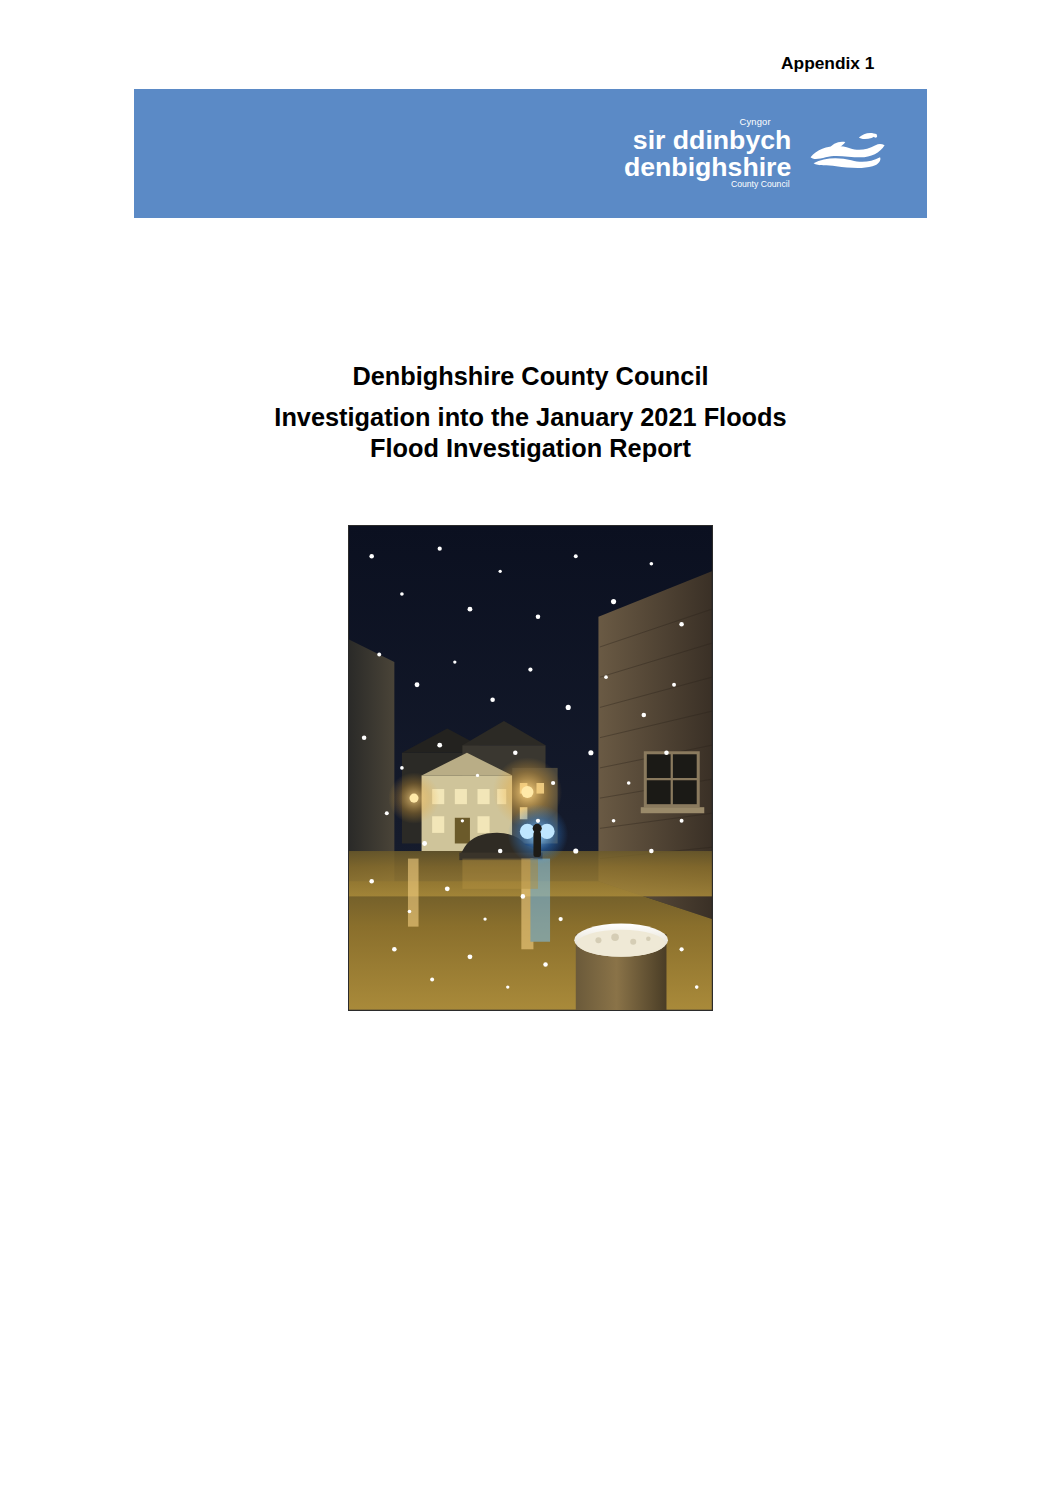Appendix 1
Cyngor sir ddinbych denbighshire County Council
Denbighshire County Council
Investigation into the January 2021 Floods
Flood Investigation Report